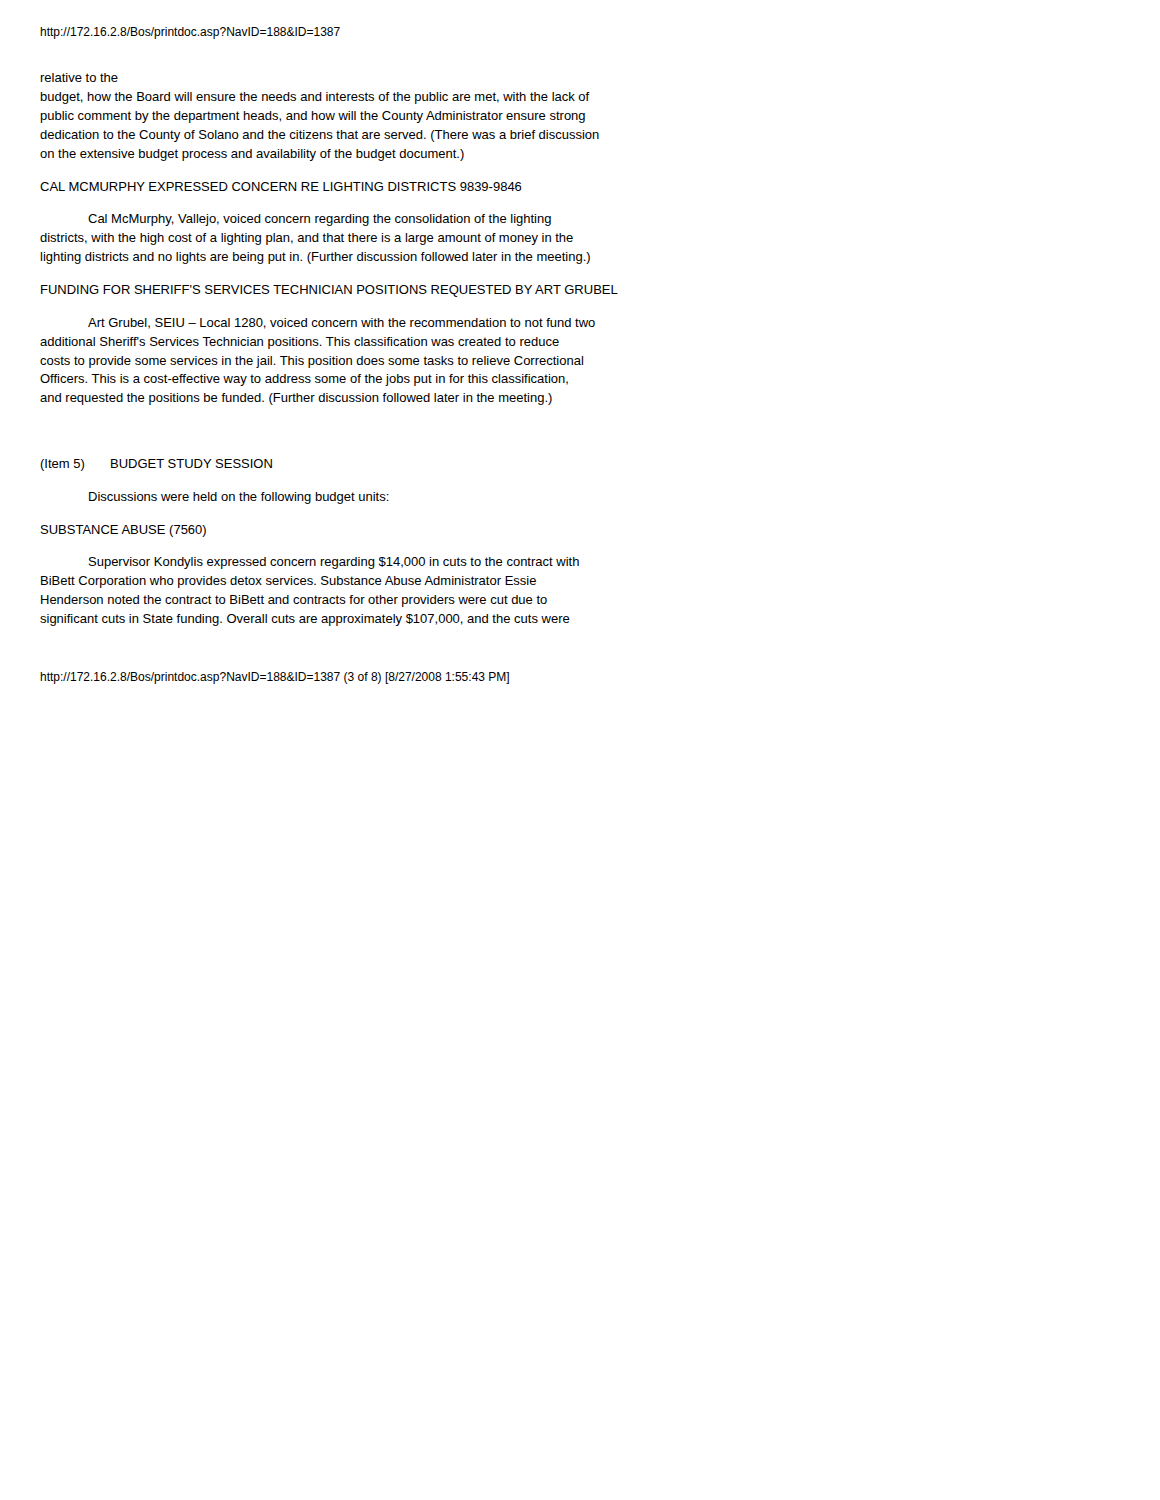http://172.16.2.8/Bos/printdoc.asp?NavID=188&ID=1387
relative to the
budget, how the Board will ensure the needs and interests of the public are met, with the lack of
public comment by the department heads, and how will the County Administrator ensure strong
dedication to the County of Solano and the citizens that are served. (There was a brief discussion
on the extensive budget process and availability of the budget document.)
CAL MCMURPHY EXPRESSED CONCERN RE LIGHTING DISTRICTS 9839-9846
Cal McMurphy, Vallejo, voiced concern regarding the consolidation of the lighting
districts, with the high cost of a lighting plan, and that there is a large amount of money in the
lighting districts and no lights are being put in. (Further discussion followed later in the meeting.)
FUNDING FOR SHERIFF'S SERVICES TECHNICIAN POSITIONS REQUESTED BY ART GRUBEL
Art Grubel, SEIU – Local 1280, voiced concern with the recommendation to not fund two
additional Sheriff's Services Technician positions. This classification was created to reduce
costs to provide some services in the jail. This position does some tasks to relieve Correctional
Officers. This is a cost-effective way to address some of the jobs put in for this classification,
and requested the positions be funded. (Further discussion followed later in the meeting.)
(Item 5) BUDGET STUDY SESSION
Discussions were held on the following budget units:
SUBSTANCE ABUSE (7560)
Supervisor Kondylis expressed concern regarding $14,000 in cuts to the contract with
BiBett Corporation who provides detox services. Substance Abuse Administrator Essie
Henderson noted the contract to BiBett and contracts for other providers were cut due to
significant cuts in State funding. Overall cuts are approximately $107,000, and the cuts were
http://172.16.2.8/Bos/printdoc.asp?NavID=188&ID=1387 (3 of 8) [8/27/2008 1:55:43 PM]